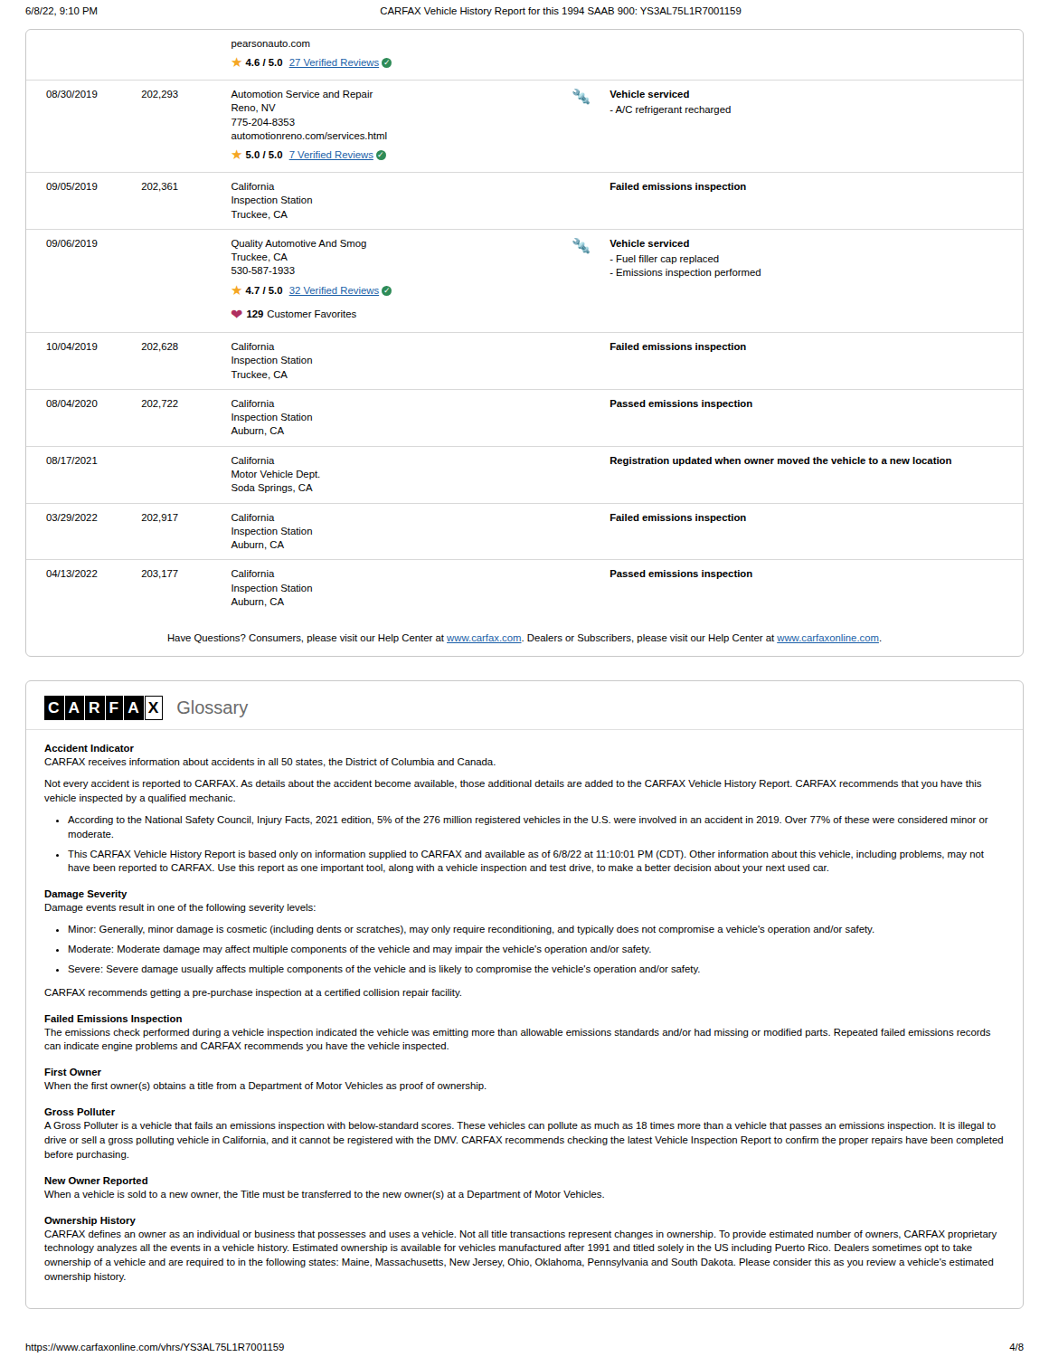6/8/22, 9:10 PM
CARFAX Vehicle History Report for this 1994 SAAB 900: YS3AL75L1R7001159
| | | pearsonauto.com ★ 4.6 / 5.0 27 Verified Reviews ✓ | | |
| 08/30/2019 | 202,293 | Automotion Service and Repair Reno, NV 775-204-8353 automotionreno.com/services.html ★ 5.0 / 5.0 7 Verified Reviews ✓ | | Vehicle serviced - A/C refrigerant recharged |
| 09/05/2019 | 202,361 | California Inspection Station Truckee, CA | | Failed emissions inspection |
| 09/06/2019 | | Quality Automotive And Smog Truckee, CA 530-587-1933 ★ 4.7 / 5.0 32 Verified Reviews ✓ ❤ 129 Customer Favorites | | Vehicle serviced - Fuel filler cap replaced - Emissions inspection performed |
| 10/04/2019 | 202,628 | California Inspection Station Truckee, CA | | Failed emissions inspection |
| 08/04/2020 | 202,722 | California Inspection Station Auburn, CA | | Passed emissions inspection |
| 08/17/2021 | | California Motor Vehicle Dept. Soda Springs, CA | | Registration updated when owner moved the vehicle to a new location |
| 03/29/2022 | 202,917 | California Inspection Station Auburn, CA | | Failed emissions inspection |
| 04/13/2022 | 203,177 | California Inspection Station Auburn, CA | | Passed emissions inspection |
Have Questions? Consumers, please visit our Help Center at www.carfax.com. Dealers or Subscribers, please visit our Help Center at www.carfaxonline.com.
CARFAX
Glossary
Accident Indicator
CARFAX receives information about accidents in all 50 states, the District of Columbia and Canada.
Not every accident is reported to CARFAX. As details about the accident become available, those additional details are added to the CARFAX Vehicle History Report. CARFAX recommends that you have this vehicle inspected by a qualified mechanic.
According to the National Safety Council, Injury Facts, 2021 edition, 5% of the 276 million registered vehicles in the U.S. were involved in an accident in 2019. Over 77% of these were considered minor or moderate.
This CARFAX Vehicle History Report is based only on information supplied to CARFAX and available as of 6/8/22 at 11:10:01 PM (CDT). Other information about this vehicle, including problems, may not have been reported to CARFAX. Use this report as one important tool, along with a vehicle inspection and test drive, to make a better decision about your next used car.
Damage Severity
Damage events result in one of the following severity levels:
Minor: Generally, minor damage is cosmetic (including dents or scratches), may only require reconditioning, and typically does not compromise a vehicle's operation and/or safety.
Moderate: Moderate damage may affect multiple components of the vehicle and may impair the vehicle's operation and/or safety.
Severe: Severe damage usually affects multiple components of the vehicle and is likely to compromise the vehicle's operation and/or safety.
CARFAX recommends getting a pre-purchase inspection at a certified collision repair facility.
Failed Emissions Inspection
The emissions check performed during a vehicle inspection indicated the vehicle was emitting more than allowable emissions standards and/or had missing or modified parts. Repeated failed emissions records can indicate engine problems and CARFAX recommends you have the vehicle inspected.
First Owner
When the first owner(s) obtains a title from a Department of Motor Vehicles as proof of ownership.
Gross Polluter
A Gross Polluter is a vehicle that fails an emissions inspection with below-standard scores. These vehicles can pollute as much as 18 times more than a vehicle that passes an emissions inspection. It is illegal to drive or sell a gross polluting vehicle in California, and it cannot be registered with the DMV. CARFAX recommends checking the latest Vehicle Inspection Report to confirm the proper repairs have been completed before purchasing.
New Owner Reported
When a vehicle is sold to a new owner, the Title must be transferred to the new owner(s) at a Department of Motor Vehicles.
Ownership History
CARFAX defines an owner as an individual or business that possesses and uses a vehicle. Not all title transactions represent changes in ownership. To provide estimated number of owners, CARFAX proprietary technology analyzes all the events in a vehicle history. Estimated ownership is available for vehicles manufactured after 1991 and titled solely in the US including Puerto Rico. Dealers sometimes opt to take ownership of a vehicle and are required to in the following states: Maine, Massachusetts, New Jersey, Ohio, Oklahoma, Pennsylvania and South Dakota. Please consider this as you review a vehicle's estimated ownership history.
https://www.carfaxonline.com/vhrs/YS3AL75L1R7001159
4/8